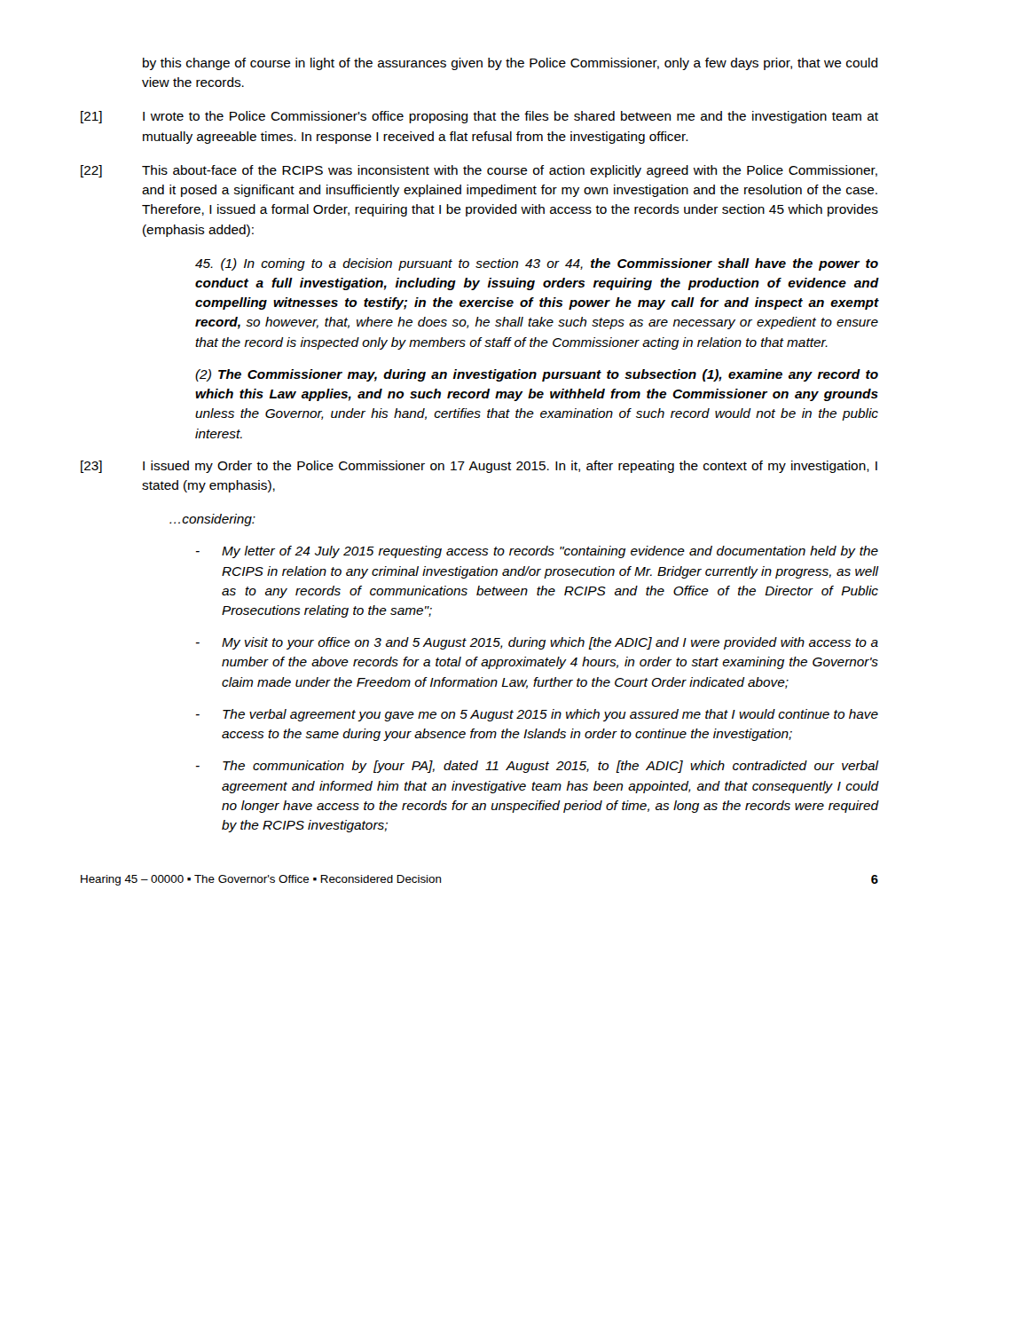by this change of course in light of the assurances given by the Police Commissioner, only a few days prior, that we could view the records.
[21]
I wrote to the Police Commissioner's office proposing that the files be shared between me and the investigation team at mutually agreeable times. In response I received a flat refusal from the investigating officer.
[22]
This about-face of the RCIPS was inconsistent with the course of action explicitly agreed with the Police Commissioner, and it posed a significant and insufficiently explained impediment for my own investigation and the resolution of the case. Therefore, I issued a formal Order, requiring that I be provided with access to the records under section 45 which provides (emphasis added):
45. (1) In coming to a decision pursuant to section 43 or 44, the Commissioner shall have the power to conduct a full investigation, including by issuing orders requiring the production of evidence and compelling witnesses to testify; in the exercise of this power he may call for and inspect an exempt record, so however, that, where he does so, he shall take such steps as are necessary or expedient to ensure that the record is inspected only by members of staff of the Commissioner acting in relation to that matter.
(2) The Commissioner may, during an investigation pursuant to subsection (1), examine any record to which this Law applies, and no such record may be withheld from the Commissioner on any grounds unless the Governor, under his hand, certifies that the examination of such record would not be in the public interest.
[23]
I issued my Order to the Police Commissioner on 17 August 2015. In it, after repeating the context of my investigation, I stated (my emphasis),
…considering:
My letter of 24 July 2015 requesting access to records "containing evidence and documentation held by the RCIPS in relation to any criminal investigation and/or prosecution of Mr. Bridger currently in progress, as well as to any records of communications between the RCIPS and the Office of the Director of Public Prosecutions relating to the same";
My visit to your office on 3 and 5 August 2015, during which [the ADIC] and I were provided with access to a number of the above records for a total of approximately 4 hours, in order to start examining the Governor's claim made under the Freedom of Information Law, further to the Court Order indicated above;
The verbal agreement you gave me on 5 August 2015 in which you assured me that I would continue to have access to the same during your absence from the Islands in order to continue the investigation;
The communication by [your PA], dated 11 August 2015, to [the ADIC] which contradicted our verbal agreement and informed him that an investigative team has been appointed, and that consequently I could no longer have access to the records for an unspecified period of time, as long as the records were required by the RCIPS investigators;
Hearing 45 – 00000 ▪ The Governor's Office ▪ Reconsidered Decision 6